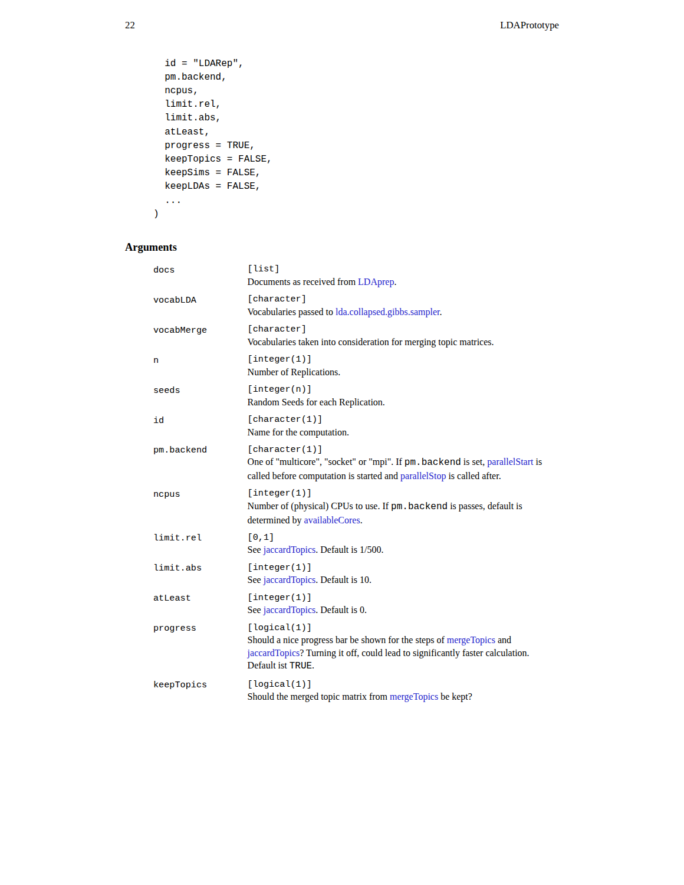22 LDAPrototype
  id = "LDARep",
  pm.backend,
  ncpus,
  limit.rel,
  limit.abs,
  atLeast,
  progress = TRUE,
  keepTopics = FALSE,
  keepSims = FALSE,
  keepLDAs = FALSE,
  ...
)
Arguments
docs
[list] Documents as received from LDAprep.
vocabLDA
[character] Vocabularies passed to lda.collapsed.gibbs.sampler.
vocabMerge
[character] Vocabularies taken into consideration for merging topic matrices.
n
[integer(1)] Number of Replications.
seeds
[integer(n)] Random Seeds for each Replication.
id
[character(1)] Name for the computation.
pm.backend
[character(1)] One of "multicore", "socket" or "mpi". If pm.backend is set, parallelStart is called before computation is started and parallelStop is called after.
ncpus
[integer(1)] Number of (physical) CPUs to use. If pm.backend is passes, default is determined by availableCores.
limit.rel
[0,1] See jaccardTopics. Default is 1/500.
limit.abs
[integer(1)] See jaccardTopics. Default is 10.
atLeast
[integer(1)] See jaccardTopics. Default is 0.
progress
[logical(1)] Should a nice progress bar be shown for the steps of mergeTopics and jaccardTopics? Turning it off, could lead to significantly faster calculation. Default ist TRUE.
keepTopics
[logical(1)] Should the merged topic matrix from mergeTopics be kept?